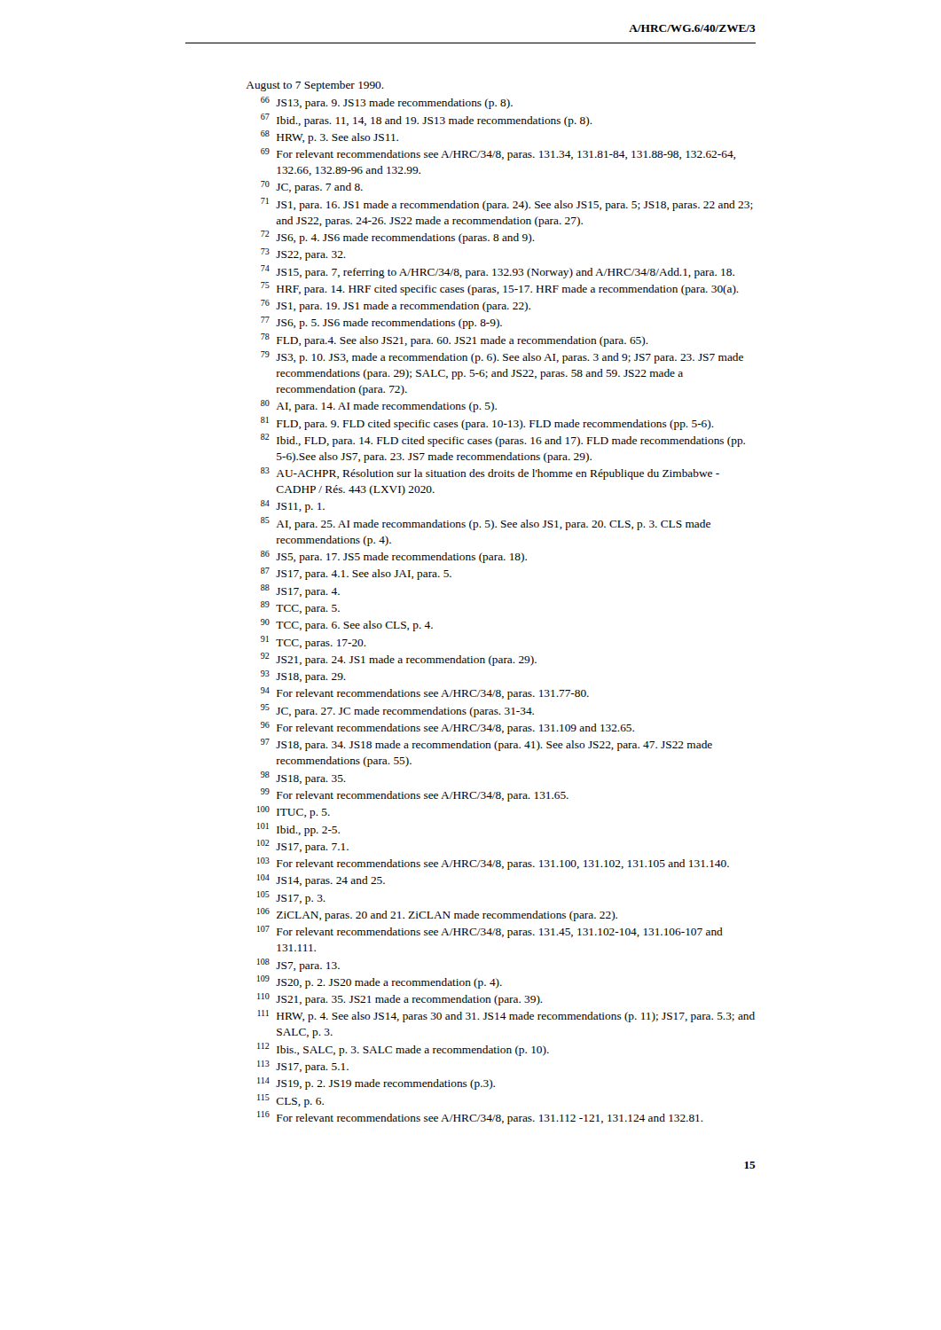A/HRC/WG.6/40/ZWE/3
August to 7 September 1990.
66 JS13, para. 9. JS13 made recommendations (p. 8).
67 Ibid., paras. 11, 14, 18 and 19. JS13 made recommendations (p. 8).
68 HRW, p. 3. See also JS11.
69 For relevant recommendations see A/HRC/34/8, paras. 131.34, 131.81-84, 131.88-98, 132.62-64, 132.66, 132.89-96 and 132.99.
70 JC, paras. 7 and 8.
71 JS1, para. 16. JS1 made a recommendation (para. 24). See also JS15, para. 5; JS18, paras. 22 and 23; and JS22, paras. 24-26. JS22 made a recommendation (para. 27).
72 JS6, p. 4. JS6 made recommendations (paras. 8 and 9).
73 JS22, para. 32.
74 JS15, para. 7, referring to A/HRC/34/8, para. 132.93 (Norway) and A/HRC/34/8/Add.1, para. 18.
75 HRF, para. 14. HRF cited specific cases (paras, 15-17. HRF made a recommendation (para. 30(a).
76 JS1, para. 19. JS1 made a recommendation (para. 22).
77 JS6, p. 5. JS6 made recommendations (pp. 8-9).
78 FLD, para.4. See also JS21, para. 60. JS21 made a recommendation (para. 65).
79 JS3, p. 10. JS3, made a recommendation (p. 6). See also AI, paras. 3 and 9; JS7 para. 23. JS7 made recommendations (para. 29); SALC, pp. 5-6; and JS22, paras. 58 and 59. JS22 made a recommendation (para. 72).
80 AI, para. 14. AI made recommendations (p. 5).
81 FLD, para. 9. FLD cited specific cases (para. 10-13). FLD made recommendations (pp. 5-6).
82 Ibid., FLD, para. 14. FLD cited specific cases (paras. 16 and 17). FLD made recommendations (pp. 5-6).See also JS7, para. 23. JS7 made recommendations (para. 29).
83 AU-ACHPR, Résolution sur la situation des droits de l'homme en République du Zimbabwe - CADHP / Rés. 443 (LXVI) 2020.
84 JS11, p. 1.
85 AI, para. 25. AI made recommandations (p. 5). See also JS1, para. 20. CLS, p. 3. CLS made recommendations (p. 4).
86 JS5, para. 17. JS5 made recommendations (para. 18).
87 JS17, para. 4.1. See also JAI, para. 5.
88 JS17, para. 4.
89 TCC, para. 5.
90 TCC, para. 6. See also CLS, p. 4.
91 TCC, paras. 17-20.
92 JS21, para. 24. JS1 made a recommendation (para. 29).
93 JS18, para. 29.
94 For relevant recommendations see A/HRC/34/8, paras. 131.77-80.
95 JC, para. 27. JC made recommendations (paras. 31-34.
96 For relevant recommendations see A/HRC/34/8, paras. 131.109 and 132.65.
97 JS18, para. 34. JS18 made a recommendation (para. 41). See also JS22, para. 47. JS22 made recommendations (para. 55).
98 JS18, para. 35.
99 For relevant recommendations see A/HRC/34/8, para. 131.65.
100 ITUC, p. 5.
101 Ibid., pp. 2-5.
102 JS17, para. 7.1.
103 For relevant recommendations see A/HRC/34/8, paras. 131.100, 131.102, 131.105 and 131.140.
104 JS14, paras. 24 and 25.
105 JS17, p. 3.
106 ZiCLAN, paras. 20 and 21. ZiCLAN made recommendations (para. 22).
107 For relevant recommendations see A/HRC/34/8, paras. 131.45, 131.102-104, 131.106-107 and 131.111.
108 JS7, para. 13.
109 JS20, p. 2. JS20 made a recommendation (p. 4).
110 JS21, para. 35. JS21 made a recommendation (para. 39).
111 HRW, p. 4. See also JS14, paras 30 and 31. JS14 made recommendations (p. 11); JS17, para. 5.3; and SALC, p. 3.
112 Ibis., SALC, p. 3. SALC made a recommendation (p. 10).
113 JS17, para. 5.1.
114 JS19, p. 2. JS19 made recommendations (p.3).
115 CLS, p. 6.
116 For relevant recommendations see A/HRC/34/8, paras. 131.112 -121, 131.124 and 132.81.
15